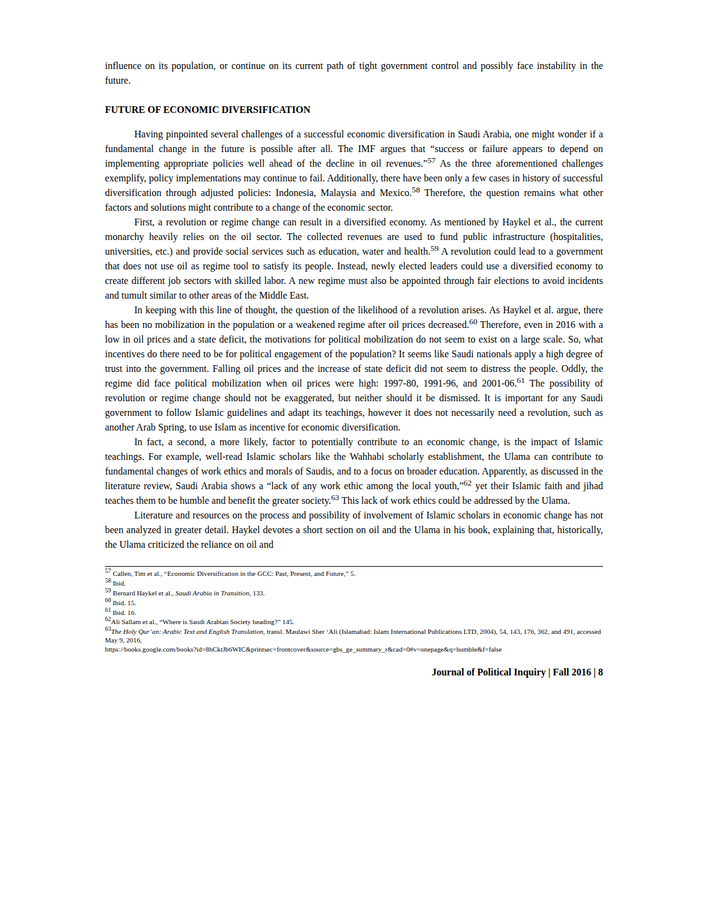influence on its population, or continue on its current path of tight government control and possibly face instability in the future.
Future of Economic Diversification
Having pinpointed several challenges of a successful economic diversification in Saudi Arabia, one might wonder if a fundamental change in the future is possible after all. The IMF argues that “success or failure appears to depend on implementing appropriate policies well ahead of the decline in oil revenues.”57 As the three aforementioned challenges exemplify, policy implementations may continue to fail. Additionally, there have been only a few cases in history of successful diversification through adjusted policies: Indonesia, Malaysia and Mexico.58 Therefore, the question remains what other factors and solutions might contribute to a change of the economic sector.
First, a revolution or regime change can result in a diversified economy. As mentioned by Haykel et al., the current monarchy heavily relies on the oil sector. The collected revenues are used to fund public infrastructure (hospitalities, universities, etc.) and provide social services such as education, water and health.59 A revolution could lead to a government that does not use oil as regime tool to satisfy its people. Instead, newly elected leaders could use a diversified economy to create different job sectors with skilled labor. A new regime must also be appointed through fair elections to avoid incidents and tumult similar to other areas of the Middle East.
In keeping with this line of thought, the question of the likelihood of a revolution arises. As Haykel et al. argue, there has been no mobilization in the population or a weakened regime after oil prices decreased.60 Therefore, even in 2016 with a low in oil prices and a state deficit, the motivations for political mobilization do not seem to exist on a large scale. So, what incentives do there need to be for political engagement of the population? It seems like Saudi nationals apply a high degree of trust into the government. Falling oil prices and the increase of state deficit did not seem to distress the people. Oddly, the regime did face political mobilization when oil prices were high: 1997-80, 1991-96, and 2001-06.61 The possibility of revolution or regime change should not be exaggerated, but neither should it be dismissed. It is important for any Saudi government to follow Islamic guidelines and adapt its teachings, however it does not necessarily need a revolution, such as another Arab Spring, to use Islam as incentive for economic diversification.
In fact, a second, a more likely, factor to potentially contribute to an economic change, is the impact of Islamic teachings. For example, well-read Islamic scholars like the Wahhabi scholarly establishment, the Ulama can contribute to fundamental changes of work ethics and morals of Saudis, and to a focus on broader education. Apparently, as discussed in the literature review, Saudi Arabia shows a “lack of any work ethic among the local youth,”62 yet their Islamic faith and jihad teaches them to be humble and benefit the greater society.63 This lack of work ethics could be addressed by the Ulama.
Literature and resources on the process and possibility of involvement of Islamic scholars in economic change has not been analyzed in greater detail. Haykel devotes a short section on oil and the Ulama in his book, explaining that, historically, the Ulama criticized the reliance on oil and
57 Callen, Tim et al., “Economic Diversification in the GCC: Past, Present, and Future,” 5.
58 Ibid.
59 Bernard Haykel et al., Saudi Arabia in Transition, 133.
60 Ibid. 15.
61 Ibid. 16.
62Ali Sallam et al., “Where is Saudi Arabian Society heading?” 145.
63The Holy Qur’an: Arabic Text and English Translation, transl. Maulawi Sher ‘Ali (Islamabad: Islam International Publications LTD, 2004), 54, 143, 176, 362, and 491, accessed May 9, 2016,
https://books.google.com/books?id=8hCktJb6WIC&printsec=frontcover&source=gbs_ge_summary_r&cad=0#v=onepage&q=humble&f=false
Journal of Political Inquiry | Fall 2016 | 8